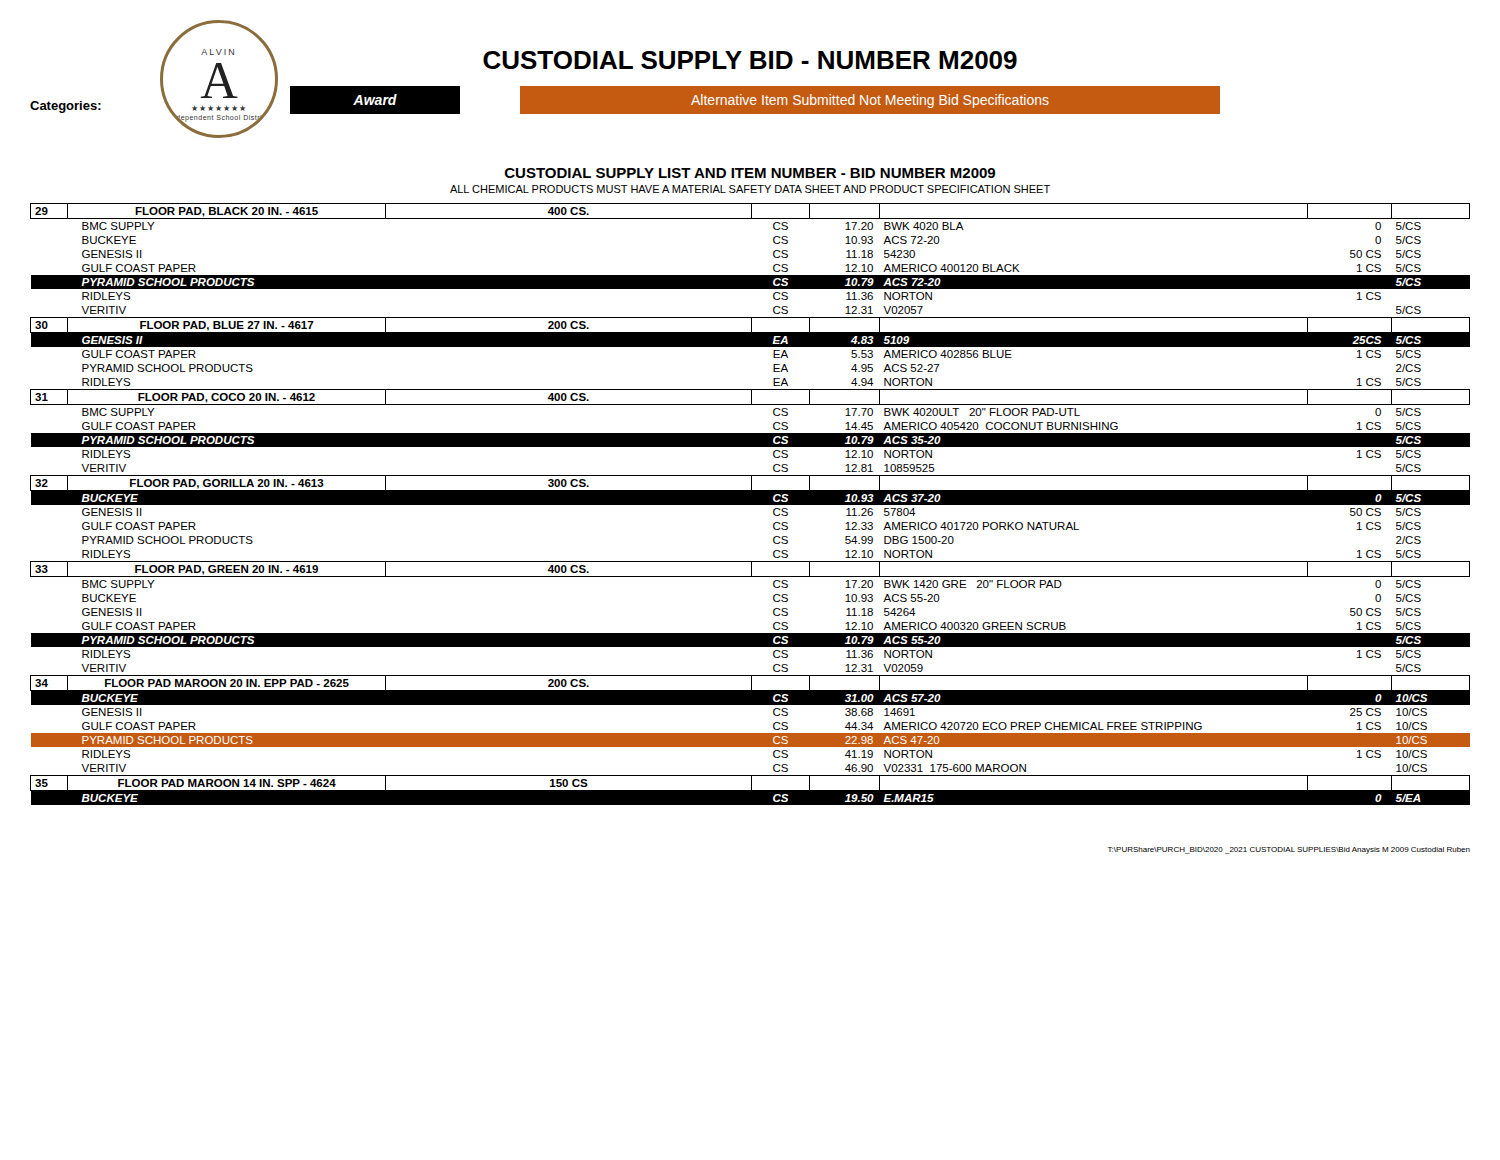Categories:
ALVIN
A
★★★★★★★
Independent School District
CUSTODIAL SUPPLY BID - NUMBER M2009
Award
Alternative Item Submitted Not Meeting Bid Specifications
CUSTODIAL SUPPLY LIST AND ITEM NUMBER - BID NUMBER M2009
ALL CHEMICAL PRODUCTS MUST HAVE A MATERIAL SAFETY DATA SHEET AND PRODUCT SPECIFICATION SHEET
| 29 | FLOOR PAD, BLACK 20 IN. - 4615 | 400 CS. | | | | | |
| | BMC SUPPLY | | CS | 17.20 | BWK 4020 BLA | 0 | 5/CS |
| | BUCKEYE | | CS | 10.93 | ACS 72-20 | 0 | 5/CS |
| | GENESIS II | | CS | 11.18 | 54230 | 50 CS | 5/CS |
| | GULF COAST PAPER | | CS | 12.10 | AMERICO 400120 BLACK | 1 CS | 5/CS |
| | PYRAMID SCHOOL PRODUCTS | | CS | 10.79 | ACS 72-20 | | 5/CS |
| | RIDLEYS | | CS | 11.36 | NORTON | 1 CS | |
| | VERITIV | | CS | 12.31 | V02057 | | 5/CS |
| 30 | FLOOR PAD, BLUE 27 IN. - 4617 | 200 CS. | | | | | |
| | GENESIS II | | EA | 4.83 | 5109 | 25CS | 5/CS |
| | GULF COAST PAPER | | EA | 5.53 | AMERICO 402856 BLUE | 1 CS | 5/CS |
| | PYRAMID SCHOOL PRODUCTS | | EA | 4.95 | ACS 52-27 | | 2/CS |
| | RIDLEYS | | EA | 4.94 | NORTON | 1 CS | 5/CS |
| 31 | FLOOR PAD, COCO 20 IN. - 4612 | 400 CS. | | | | | |
| | BMC SUPPLY | | CS | 17.70 | BWK 4020ULT 20" FLOOR PAD-UTL | 0 | 5/CS |
| | GULF COAST PAPER | | CS | 14.45 | AMERICO 405420 COCONUT BURNISHING | 1 CS | 5/CS |
| | PYRAMID SCHOOL PRODUCTS | | CS | 10.79 | ACS 35-20 | | 5/CS |
| | RIDLEYS | | CS | 12.10 | NORTON | 1 CS | 5/CS |
| | VERITIV | | CS | 12.81 | 10859525 | | 5/CS |
| 32 | FLOOR PAD, GORILLA 20 IN. - 4613 | 300 CS. | | | | | |
| | BUCKEYE | | CS | 10.93 | ACS 37-20 | 0 | 5/CS |
| | GENESIS II | | CS | 11.26 | 57804 | 50 CS | 5/CS |
| | GULF COAST PAPER | | CS | 12.33 | AMERICO 401720 PORKO NATURAL | 1 CS | 5/CS |
| | PYRAMID SCHOOL PRODUCTS | | CS | 54.99 | DBG 1500-20 | | 2/CS |
| | RIDLEYS | | CS | 12.10 | NORTON | 1 CS | 5/CS |
| 33 | FLOOR PAD, GREEN 20 IN. - 4619 | 400 CS. | | | | | |
| | BMC SUPPLY | | CS | 17.20 | BWK 1420 GRE 20" FLOOR PAD | 0 | 5/CS |
| | BUCKEYE | | CS | 10.93 | ACS 55-20 | 0 | 5/CS |
| | GENESIS II | | CS | 11.18 | 54264 | 50 CS | 5/CS |
| | GULF COAST PAPER | | CS | 12.10 | AMERICO 400320 GREEN SCRUB | 1 CS | 5/CS |
| | PYRAMID SCHOOL PRODUCTS | | CS | 10.79 | ACS 55-20 | | 5/CS |
| | RIDLEYS | | CS | 11.36 | NORTON | 1 CS | 5/CS |
| | VERITIV | | CS | 12.31 | V02059 | | 5/CS |
| 34 | FLOOR PAD MAROON 20 IN. EPP PAD - 2625 | 200 CS. | | | | | |
| | BUCKEYE | | CS | 31.00 | ACS 57-20 | 0 | 10/CS |
| | GENESIS II | | CS | 38.68 | 14691 | 25 CS | 10/CS |
| | GULF COAST PAPER | | CS | 44.34 | AMERICO 420720 ECO PREP CHEMICAL FREE STRIPPING | 1 CS | 10/CS |
| | PYRAMID SCHOOL PRODUCTS | | CS | 22.98 | ACS 47-20 | | 10/CS |
| | RIDLEYS | | CS | 41.19 | NORTON | 1 CS | 10/CS |
| | VERITIV | | CS | 46.90 | V02331 175-600 MAROON | | 10/CS |
| 35 | FLOOR PAD MAROON 14 IN. SPP - 4624 | 150 CS | | | | | |
| | BUCKEYE | | CS | 19.50 | E.MAR15 | 0 | 5/EA |
T:\PURShare\PURCH_BID\2020 _2021 CUSTODIAL SUPPLIES\Bid Anaysis M 2009 Custodial Ruben